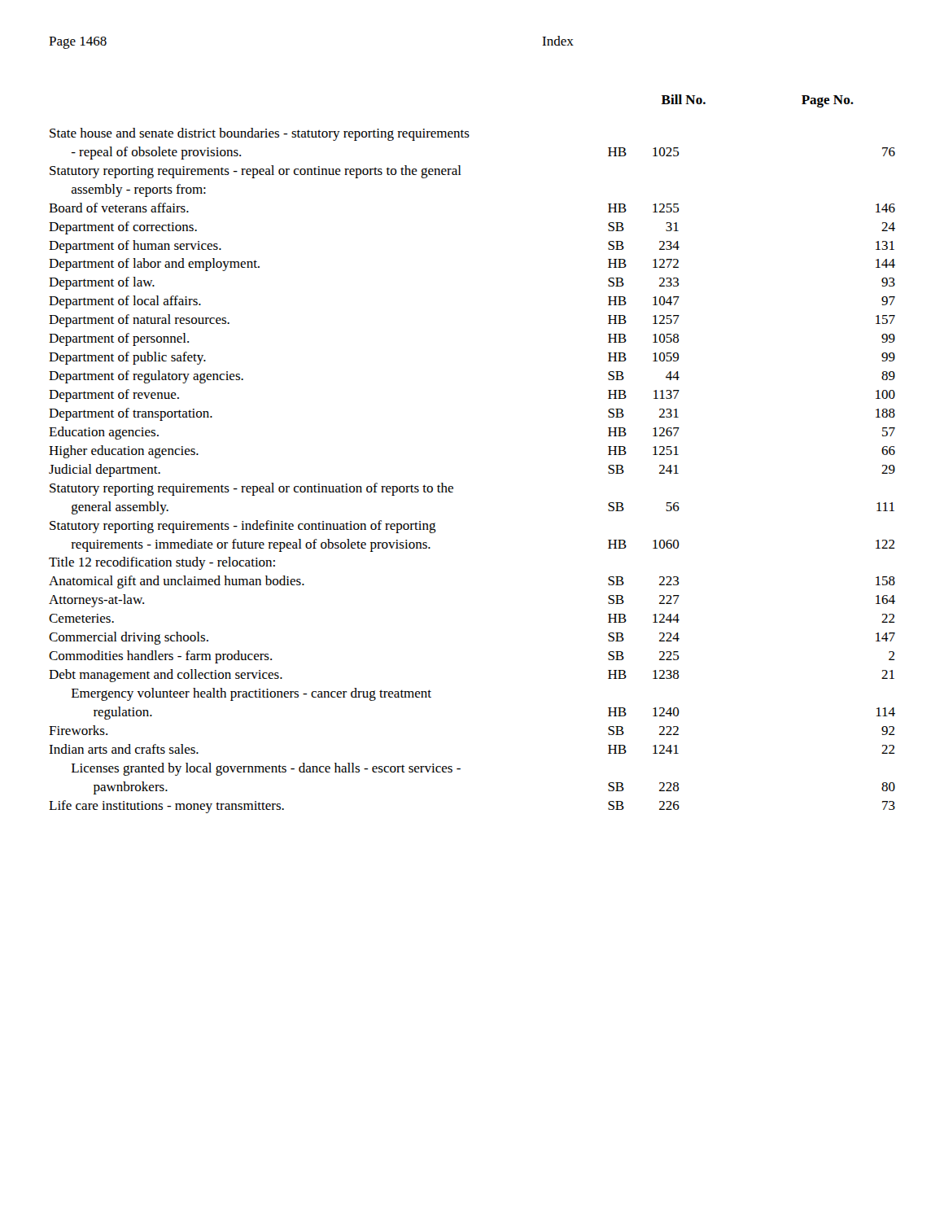Page 1468
Index
| | Bill No. | Page No. |
| --- | --- | --- |
| State house and senate district boundaries - statutory reporting requirements - repeal of obsolete provisions. | HB 1025 | 76 |
| Statutory reporting requirements - repeal or continue reports to the general assembly - reports from: | | |
| Board of veterans affairs. | HB 1255 | 146 |
| Department of corrections. | SB 31 | 24 |
| Department of human services. | SB 234 | 131 |
| Department of labor and employment. | HB 1272 | 144 |
| Department of law. | SB 233 | 93 |
| Department of local affairs. | HB 1047 | 97 |
| Department of natural resources. | HB 1257 | 157 |
| Department of personnel. | HB 1058 | 99 |
| Department of public safety. | HB 1059 | 99 |
| Department of regulatory agencies. | SB 44 | 89 |
| Department of revenue. | HB 1137 | 100 |
| Department of transportation. | SB 231 | 188 |
| Education agencies. | HB 1267 | 57 |
| Higher education agencies. | HB 1251 | 66 |
| Judicial department. | SB 241 | 29 |
| Statutory reporting requirements - repeal or continuation of reports to the general assembly. | SB 56 | 111 |
| Statutory reporting requirements - indefinite continuation of reporting requirements - immediate or future repeal of obsolete provisions. | HB 1060 | 122 |
| Title 12 recodification study - relocation: | | |
| Anatomical gift and unclaimed human bodies. | SB 223 | 158 |
| Attorneys-at-law. | SB 227 | 164 |
| Cemeteries. | HB 1244 | 22 |
| Commercial driving schools. | SB 224 | 147 |
| Commodities handlers - farm producers. | SB 225 | 2 |
| Debt management and collection services. | HB 1238 | 21 |
| Emergency volunteer health practitioners - cancer drug treatment regulation. | HB 1240 | 114 |
| Fireworks. | SB 222 | 92 |
| Indian arts and crafts sales. | HB 1241 | 22 |
| Licenses granted by local governments - dance halls - escort services - pawnbrokers. | SB 228 | 80 |
| Life care institutions - money transmitters. | SB 226 | 73 |